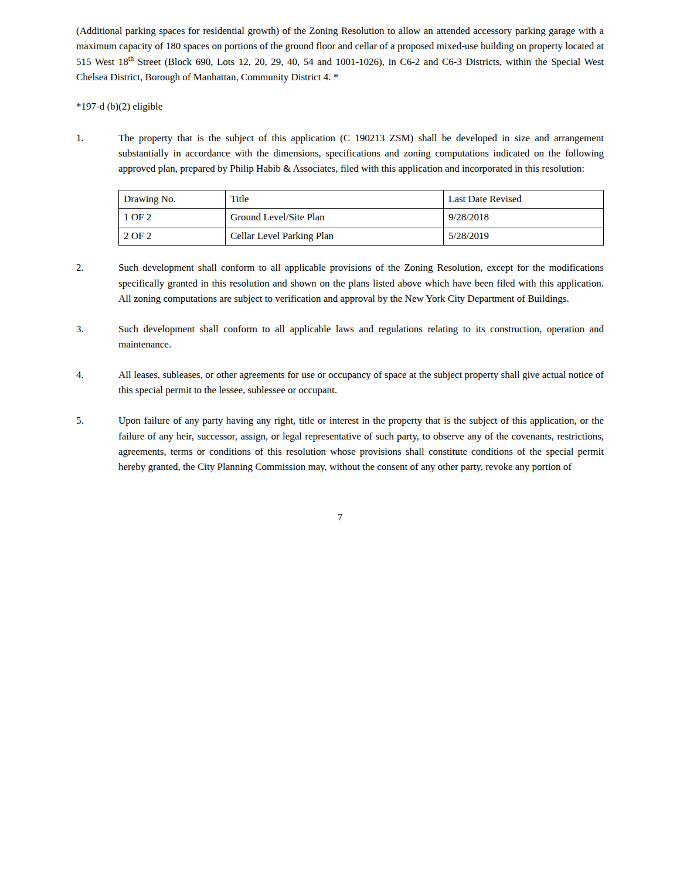(Additional parking spaces for residential growth) of the Zoning Resolution to allow an attended accessory parking garage with a maximum capacity of 180 spaces on portions of the ground floor and cellar of a proposed mixed-use building on property located at 515 West 18th Street (Block 690, Lots 12, 20, 29, 40, 54 and 1001-1026), in C6-2 and C6-3 Districts, within the Special West Chelsea District, Borough of Manhattan, Community District 4. *
*197-d (b)(2) eligible
The property that is the subject of this application (C 190213 ZSM) shall be developed in size and arrangement substantially in accordance with the dimensions, specifications and zoning computations indicated on the following approved plan, prepared by Philip Habib & Associates, filed with this application and incorporated in this resolution:
| Drawing No. | Title | Last Date Revised |
| 1 OF 2 | Ground Level/Site Plan | 9/28/2018 |
| 2 OF 2 | Cellar Level Parking Plan | 5/28/2019 |
Such development shall conform to all applicable provisions of the Zoning Resolution, except for the modifications specifically granted in this resolution and shown on the plans listed above which have been filed with this application. All zoning computations are subject to verification and approval by the New York City Department of Buildings.
Such development shall conform to all applicable laws and regulations relating to its construction, operation and maintenance.
All leases, subleases, or other agreements for use or occupancy of space at the subject property shall give actual notice of this special permit to the lessee, sublessee or occupant.
Upon failure of any party having any right, title or interest in the property that is the subject of this application, or the failure of any heir, successor, assign, or legal representative of such party, to observe any of the covenants, restrictions, agreements, terms or conditions of this resolution whose provisions shall constitute conditions of the special permit hereby granted, the City Planning Commission may, without the consent of any other party, revoke any portion of
7